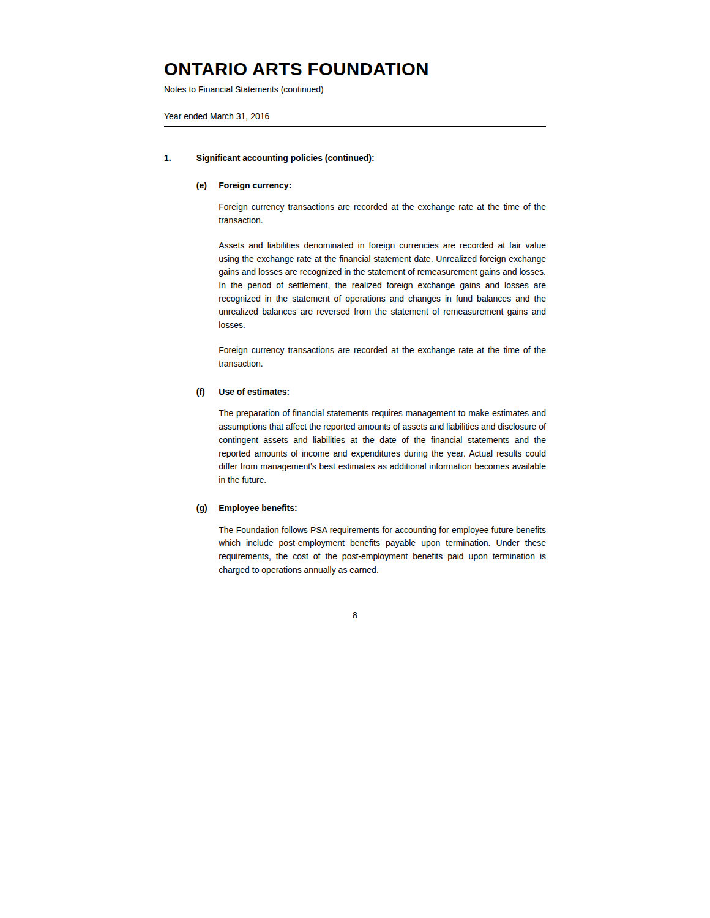ONTARIO ARTS FOUNDATION
Notes to Financial Statements (continued)
Year ended March 31, 2016
1. Significant accounting policies (continued):
(e) Foreign currency:
Foreign currency transactions are recorded at the exchange rate at the time of the transaction.
Assets and liabilities denominated in foreign currencies are recorded at fair value using the exchange rate at the financial statement date. Unrealized foreign exchange gains and losses are recognized in the statement of remeasurement gains and losses. In the period of settlement, the realized foreign exchange gains and losses are recognized in the statement of operations and changes in fund balances and the unrealized balances are reversed from the statement of remeasurement gains and losses.
Foreign currency transactions are recorded at the exchange rate at the time of the transaction.
(f) Use of estimates:
The preparation of financial statements requires management to make estimates and assumptions that affect the reported amounts of assets and liabilities and disclosure of contingent assets and liabilities at the date of the financial statements and the reported amounts of income and expenditures during the year. Actual results could differ from management's best estimates as additional information becomes available in the future.
(g) Employee benefits:
The Foundation follows PSA requirements for accounting for employee future benefits which include post-employment benefits payable upon termination. Under these requirements, the cost of the post-employment benefits paid upon termination is charged to operations annually as earned.
8